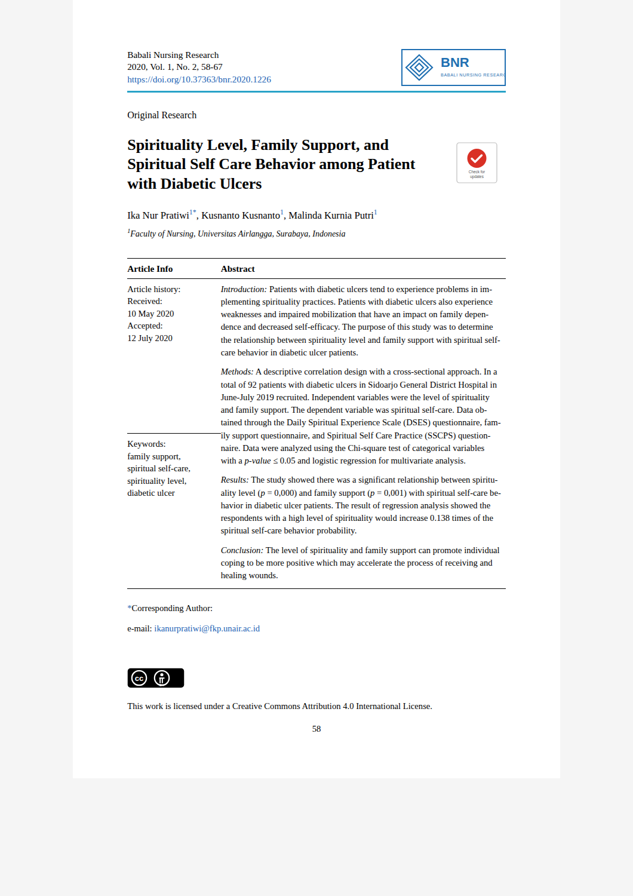Babali Nursing Research
2020, Vol. 1, No. 2, 58-67
https://doi.org/10.37363/bnr.2020.1226
BNR BABALI NURSING RESEARCH
Original Research
Spirituality Level, Family Support, and Spiritual Self Care Behavior among Patient with Diabetic Ulcers
Check for updates
Ika Nur Pratiwi1*, Kusnanto Kusnanto1, Malinda Kurnia Putri1
1Faculty of Nursing, Universitas Airlangga, Surabaya, Indonesia
| Article Info | Abstract |
| --- | --- |
| Article history: Received: 10 May 2020 Accepted: 12 July 2020 | Introduction: Patients with diabetic ulcers tend to experience problems in implementing spirituality practices. Patients with diabetic ulcers also experience weaknesses and impaired mobilization that have an impact on family dependence and decreased self-efficacy. The purpose of this study was to determine the relationship between spirituality level and family support with spiritual self-care behavior in diabetic ulcer patients. Methods: A descriptive correlation design with a cross-sectional approach. In a total of 92 patients with diabetic ulcers in Sidoarjo General District Hospital in June-July 2019 recruited. Independent variables were the level of spirituality and family support. The dependent variable was spiritual self-care. Data obtained through the Daily Spiritual Experience Scale (DSES) questionnaire, family support questionnaire, and Spiritual Self Care Practice (SSCPS) questionnaire. Data were analyzed using the Chi-square test of categorical variables with a p-value ≤ 0.05 and logistic regression for multivariate analysis. Results: The study showed there was a significant relationship between spirituality level ( p = 0,000) and family support ( p = 0,001) with spiritual self-care behavior in diabetic ulcer patients. The result of regression analysis showed the respondents with a high level of spirituality would increase 0.138 times of the spiritual self-care behavior probability. Conclusion: The level of spirituality and family support can promote individual coping to be more positive which may accelerate the process of receiving and healing wounds. |
| Keywords: family support, spiritual self-care, spirituality level, diabetic ulcer |
*Corresponding Author:
e-mail: ikanurpratiwi@fkp.unair.ac.id
cc BY
This work is licensed under a Creative Commons Attribution 4.0 International License.
58